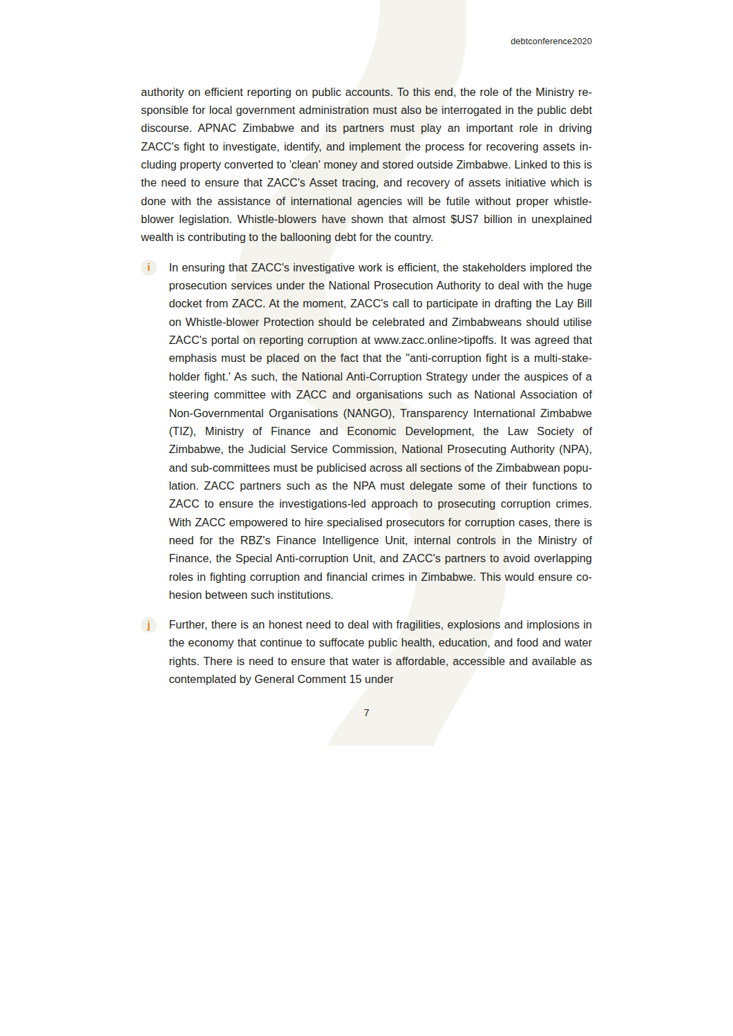debtconference2020
authority on efficient reporting on public accounts. To this end, the role of the Ministry responsible for local government administration must also be interrogated in the public debt discourse. APNAC Zimbabwe and its partners must play an important role in driving ZACC's fight to investigate, identify, and implement the process for recovering assets including property converted to 'clean' money and stored outside Zimbabwe. Linked to this is the need to ensure that ZACC's Asset tracing, and recovery of assets initiative which is done with the assistance of international agencies will be futile without proper whistle-blower legislation. Whistle-blowers have shown that almost $US7 billion in unexplained wealth is contributing to the ballooning debt for the country.
i
In ensuring that ZACC's investigative work is efficient, the stakeholders implored the prosecution services under the National Prosecution Authority to deal with the huge docket from ZACC. At the moment, ZACC's call to participate in drafting the Lay Bill on Whistle-blower Protection should be celebrated and Zimbabweans should utilise ZACC's portal on reporting corruption at www.zacc.online>tipoffs. It was agreed that emphasis must be placed on the fact that the "anti-corruption fight is a multi-stakeholder fight.' As such, the National Anti-Corruption Strategy under the auspices of a steering committee with ZACC and organisations such as National Association of Non-Governmental Organisations (NANGO), Transparency International Zimbabwe (TIZ), Ministry of Finance and Economic Development, the Law Society of Zimbabwe, the Judicial Service Commission, National Prosecuting Authority (NPA), and sub-committees must be publicised across all sections of the Zimbabwean population. ZACC partners such as the NPA must delegate some of their functions to ZACC to ensure the investigations-led approach to prosecuting corruption crimes. With ZACC empowered to hire specialised prosecutors for corruption cases, there is need for the RBZ's Finance Intelligence Unit, internal controls in the Ministry of Finance, the Special Anti-corruption Unit, and ZACC's partners to avoid overlapping roles in fighting corruption and financial crimes in Zimbabwe. This would ensure cohesion between such institutions.
j
Further, there is an honest need to deal with fragilities, explosions and implosions in the economy that continue to suffocate public health, education, and food and water rights. There is need to ensure that water is affordable, accessible and available as contemplated by General Comment 15 under
7